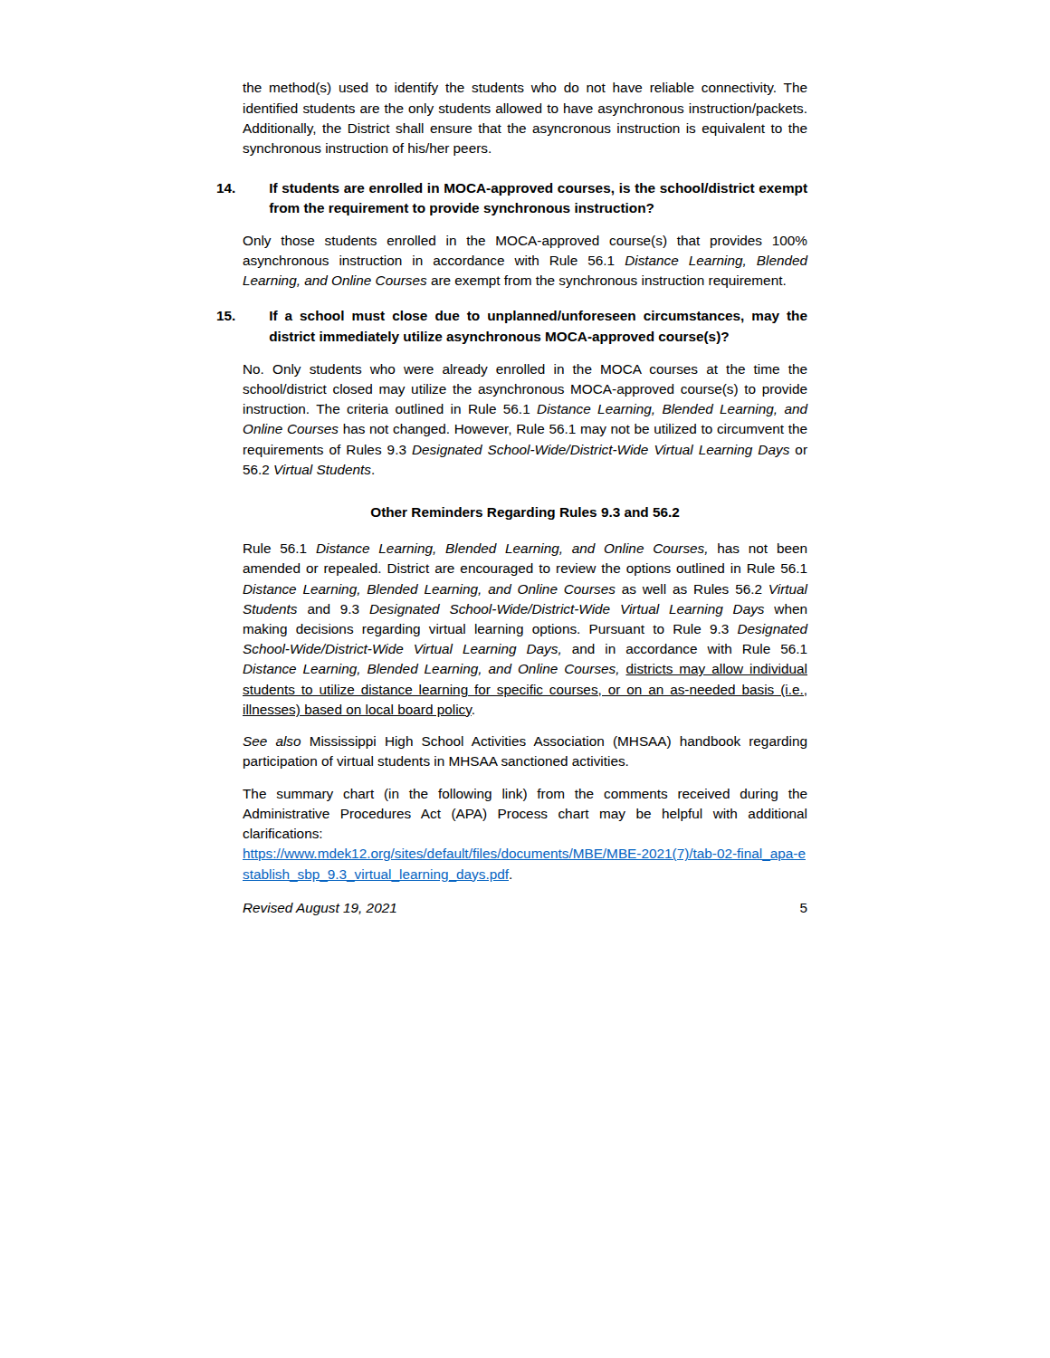the method(s) used to identify the students who do not have reliable connectivity. The identified students are the only students allowed to have asynchronous instruction/packets. Additionally, the District shall ensure that the asyncronous instruction is equivalent to the synchronous instruction of his/her peers.
14. If students are enrolled in MOCA-approved courses, is the school/district exempt from the requirement to provide synchronous instruction?
Only those students enrolled in the MOCA-approved course(s) that provides 100% asynchronous instruction in accordance with Rule 56.1 Distance Learning, Blended Learning, and Online Courses are exempt from the synchronous instruction requirement.
15. If a school must close due to unplanned/unforeseen circumstances, may the district immediately utilize asynchronous MOCA-approved course(s)?
No. Only students who were already enrolled in the MOCA courses at the time the school/district closed may utilize the asynchronous MOCA-approved course(s) to provide instruction. The criteria outlined in Rule 56.1 Distance Learning, Blended Learning, and Online Courses has not changed. However, Rule 56.1 may not be utilized to circumvent the requirements of Rules 9.3 Designated School-Wide/District-Wide Virtual Learning Days or 56.2 Virtual Students.
Other Reminders Regarding Rules 9.3 and 56.2
Rule 56.1 Distance Learning, Blended Learning, and Online Courses, has not been amended or repealed. District are encouraged to review the options outlined in Rule 56.1 Distance Learning, Blended Learning, and Online Courses as well as Rules 56.2 Virtual Students and 9.3 Designated School-Wide/District-Wide Virtual Learning Days when making decisions regarding virtual learning options. Pursuant to Rule 9.3 Designated School-Wide/District-Wide Virtual Learning Days, and in accordance with Rule 56.1 Distance Learning, Blended Learning, and Online Courses, districts may allow individual students to utilize distance learning for specific courses, or on an as-needed basis (i.e., illnesses) based on local board policy.
See also Mississippi High School Activities Association (MHSAA) handbook regarding participation of virtual students in MHSAA sanctioned activities.
The summary chart (in the following link) from the comments received during the Administrative Procedures Act (APA) Process chart may be helpful with additional clarifications:
https://www.mdek12.org/sites/default/files/documents/MBE/MBE-2021(7)/tab-02-final_apa-establish_sbp_9.3_virtual_learning_days.pdf.
Revised August 19, 2021 5